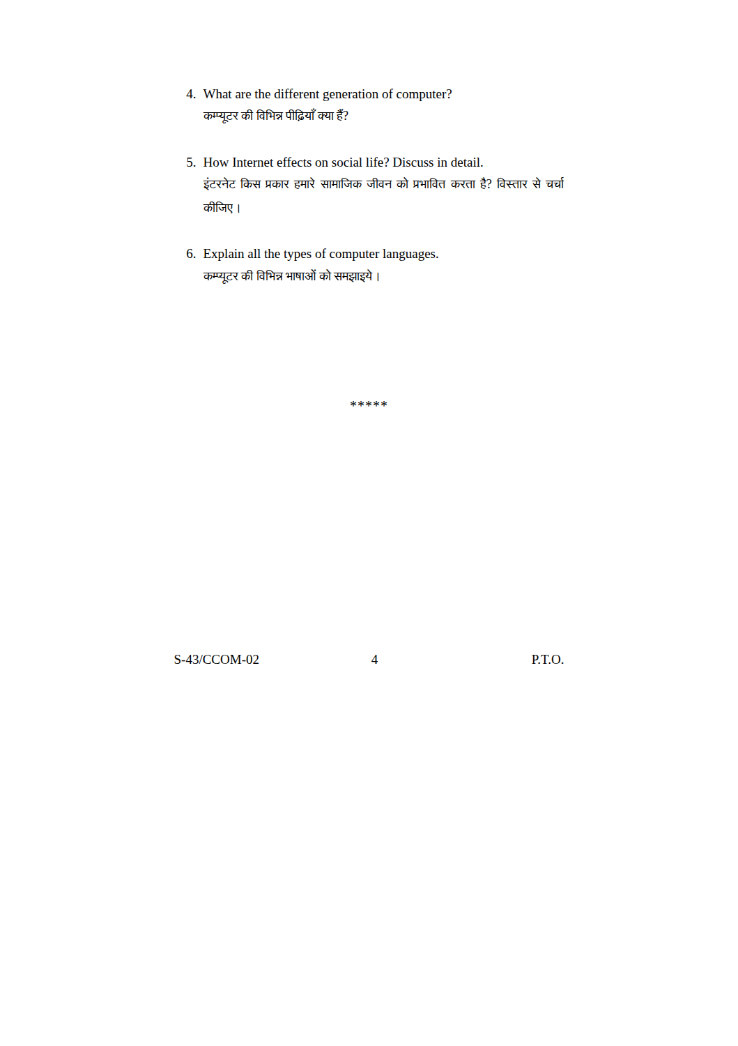4. What are the different generation of computer? कम्प्यूटर की विभिन्न पीढ़ियाँ क्या हैं?
5. How Internet effects on social life? Discuss in detail. इंटरनेट किस प्रकार हमारे सामाजिक जीवन को प्रभावित करता है? विस्तार से चर्चा कीजिए।
6. Explain all the types of computer languages. कम्प्यूटर की विभिन्न भाषाओं को समझाइये।
*****
S-43/CCOM-02
4
P.T.O.